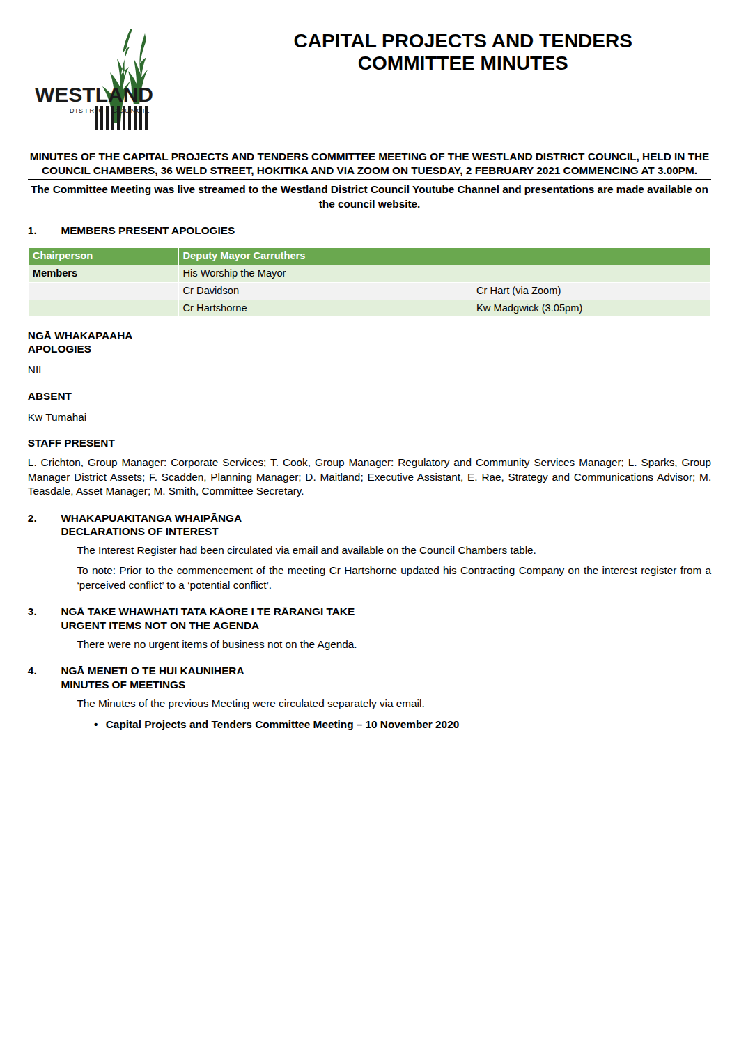WESTLAND DISTRICT COUNCIL
CAPITAL PROJECTS AND TENDERS
COMMITTEE MINUTES
MINUTES OF THE CAPITAL PROJECTS AND TENDERS COMMITTEE MEETING OF THE WESTLAND DISTRICT COUNCIL, HELD IN THE COUNCIL CHAMBERS, 36 WELD STREET, HOKITIKA AND VIA ZOOM ON TUESDAY, 2 FEBRUARY 2021 COMMENCING AT 3.00PM.
The Committee Meeting was live streamed to the Westland District Council Youtube Channel and presentations are made available on the council website.
1.
MEMBERS PRESENT APOLOGIES
| Chairperson | Deputy Mayor Carruthers |
| Members | His Worship the Mayor |
| | Cr Davidson | Cr Hart (via Zoom) |
| | Cr Hartshorne | Kw Madgwick (3.05pm) |
NGĀ WHAKAPAAHA
APOLOGIES
NIL
ABSENT
Kw Tumahai
STAFF PRESENT
L. Crichton, Group Manager: Corporate Services; T. Cook, Group Manager: Regulatory and Community Services Manager; L. Sparks, Group Manager District Assets; F. Scadden, Planning Manager; D. Maitland; Executive Assistant, E. Rae, Strategy and Communications Advisor; M. Teasdale, Asset Manager; M. Smith, Committee Secretary.
2.
WHAKAPUAKITANGA WHAIPĀNGA
DECLARATIONS OF INTEREST
The Interest Register had been circulated via email and available on the Council Chambers table.
To note: Prior to the commencement of the meeting Cr Hartshorne updated his Contracting Company on the interest register from a ‘perceived conflict’ to a ‘potential conflict’.
3.
NGĀ TAKE WHAWHATI TATA KĀORE I TE RĀRANGI TAKE
URGENT ITEMS NOT ON THE AGENDA
There were no urgent items of business not on the Agenda.
4.
NGĀ MENETI O TE HUI KAUNIHERA
MINUTES OF MEETINGS
The Minutes of the previous Meeting were circulated separately via email.
Capital Projects and Tenders Committee Meeting – 10 November 2020